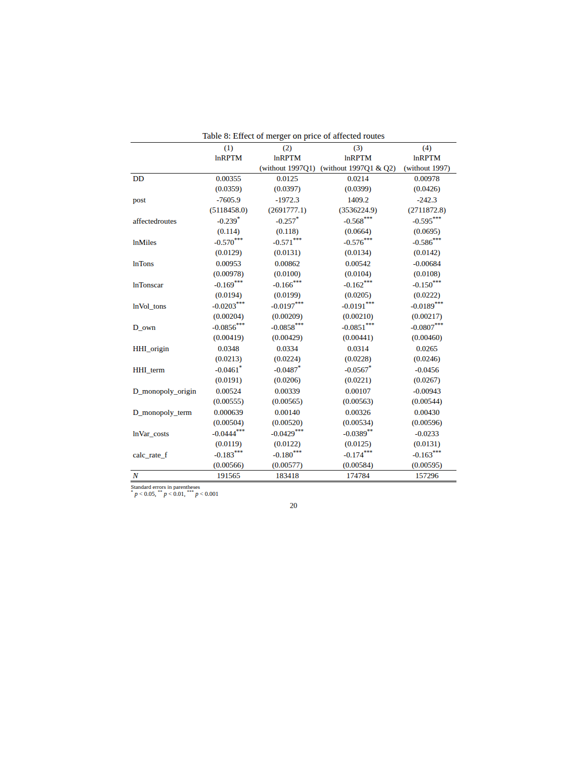Table 8: Effect of merger on price of affected routes
| | (1) | (2) | (3) | (4) |
| | lnRPTM | lnRPTM | lnRPTM | lnRPTM |
| | | (without 1997Q1) | (without 1997Q1 & Q2) | (without 1997) |
| DD | 0.00355 | 0.0125 | 0.0214 | 0.00978 |
| | (0.0359) | (0.0397) | (0.0399) | (0.0426) |
| post | -7605.9 | -1972.3 | 1409.2 | -242.3 |
| | (5118458.0) | (2691777.1) | (3536224.9) | (2711872.8) |
| affectedroutes | -0.239 * | -0.257 * | -0.568 *** | -0.595 *** |
| | (0.114) | (0.118) | (0.0664) | (0.0695) |
| lnMiles | -0.570 *** | -0.571 *** | -0.576 *** | -0.586 *** |
| | (0.0129) | (0.0131) | (0.0134) | (0.0142) |
| lnTons | 0.00953 | 0.00862 | 0.00542 | -0.00684 |
| | (0.00978) | (0.0100) | (0.0104) | (0.0108) |
| lnTonscar | -0.169 *** | -0.166 *** | -0.162 *** | -0.150 *** |
| | (0.0194) | (0.0199) | (0.0205) | (0.0222) |
| lnVol_tons | -0.0203 *** | -0.0197 *** | -0.0191 *** | -0.0189 *** |
| | (0.00204) | (0.00209) | (0.00210) | (0.00217) |
| D_own | -0.0856 *** | -0.0858 *** | -0.0851 *** | -0.0807 *** |
| | (0.00419) | (0.00429) | (0.00441) | (0.00460) |
| HHI_origin | 0.0348 | 0.0334 | 0.0314 | 0.0265 |
| | (0.0213) | (0.0224) | (0.0228) | (0.0246) |
| HHI_term | -0.0461 * | -0.0487 * | -0.0567 * | -0.0456 |
| | (0.0191) | (0.0206) | (0.0221) | (0.0267) |
| D_monopoly_origin | 0.00524 | 0.00339 | 0.00107 | -0.00943 |
| | (0.00555) | (0.00565) | (0.00563) | (0.00544) |
| D_monopoly_term | 0.000639 | 0.00140 | 0.00326 | 0.00430 |
| | (0.00504) | (0.00520) | (0.00534) | (0.00596) |
| lnVar_costs | -0.0444 *** | -0.0429 *** | -0.0389 ** | -0.0233 |
| | (0.0119) | (0.0122) | (0.0125) | (0.0131) |
| calc_rate_f | -0.183 *** | -0.180 *** | -0.174 *** | -0.163 *** |
| | (0.00566) | (0.00577) | (0.00584) | (0.00595) |
| N | 191565 | 183418 | 174784 | 157296 |
Standard errors in parentheses
* p < 0.05, ** p < 0.01, *** p < 0.001
20